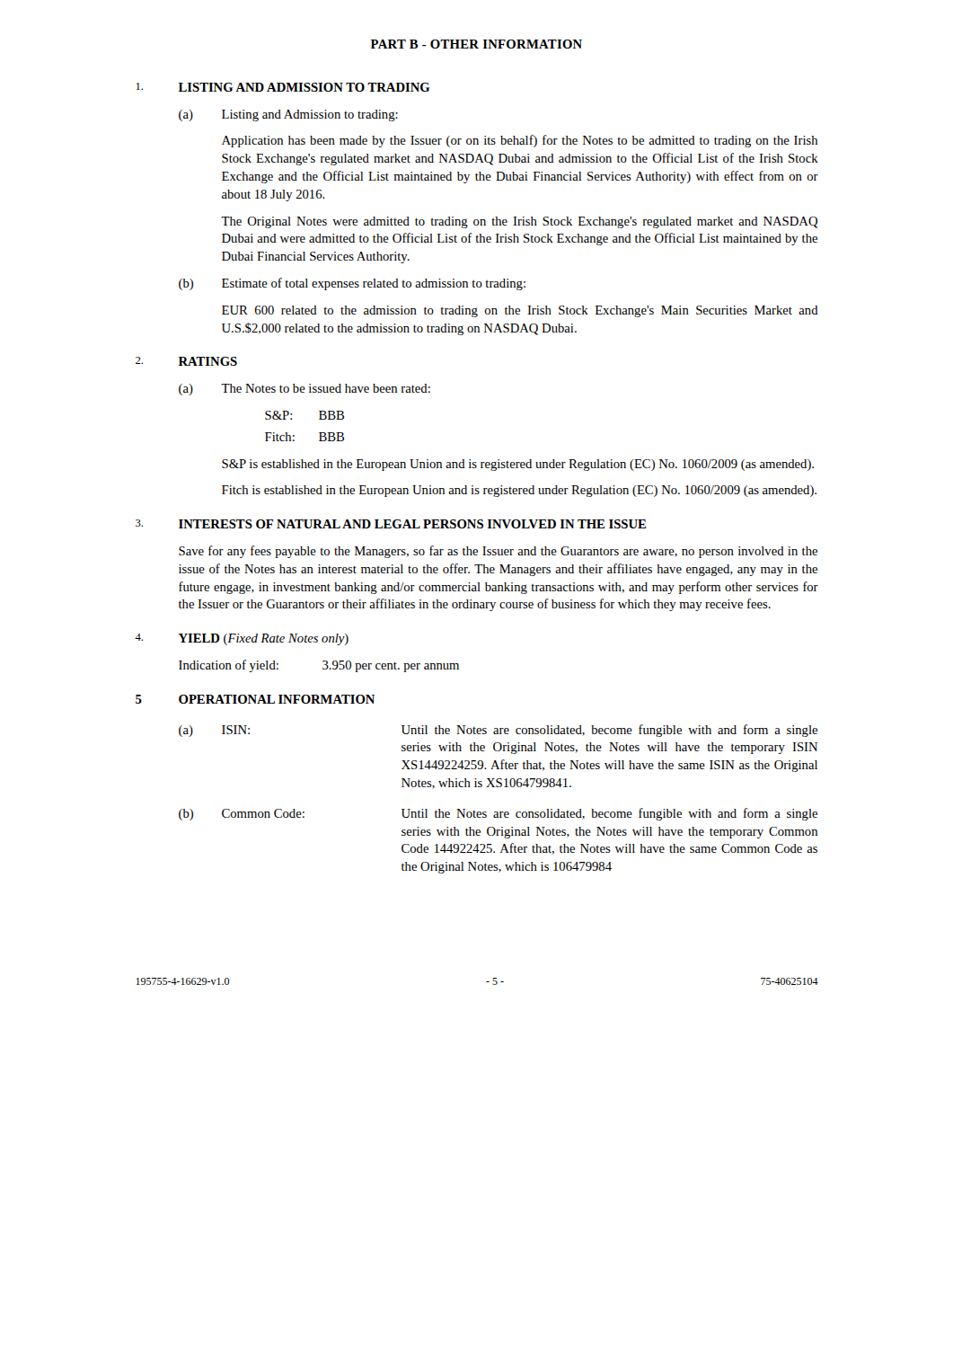PART B - OTHER INFORMATION
1.
Listing and Admission to Trading
(a)
Listing and Admission to trading:
Application has been made by the Issuer (or on its behalf) for the Notes to be admitted to trading on the Irish Stock Exchange's regulated market and NASDAQ Dubai and admission to the Official List of the Irish Stock Exchange and the Official List maintained by the Dubai Financial Services Authority) with effect from on or about 18 July 2016.
The Original Notes were admitted to trading on the Irish Stock Exchange's regulated market and NASDAQ Dubai and were admitted to the Official List of the Irish Stock Exchange and the Official List maintained by the Dubai Financial Services Authority.
(b)
Estimate of total expenses related to admission to trading:
EUR 600 related to the admission to trading on the Irish Stock Exchange's Main Securities Market and U.S.$2,000 related to the admission to trading on NASDAQ Dubai.
2.
Ratings
(a)
The Notes to be issued have been rated:
S&P:
BBB
Fitch:
BBB
S&P is established in the European Union and is registered under Regulation (EC) No. 1060/2009 (as amended).
Fitch is established in the European Union and is registered under Regulation (EC) No. 1060/2009 (as amended).
3.
Interests of Natural and Legal Persons Involved in the Issue
Save for any fees payable to the Managers, so far as the Issuer and the Guarantors are aware, no person involved in the issue of the Notes has an interest material to the offer. The Managers and their affiliates have engaged, any may in the future engage, in investment banking and/or commercial banking transactions with, and may perform other services for the Issuer or the Guarantors or their affiliates in the ordinary course of business for which they may receive fees.
4.
Yield (Fixed Rate Notes only)
Indication of yield:
3.950 per cent. per annum
5
Operational Information
(a)
ISIN:
Until the Notes are consolidated, become fungible with and form a single series with the Original Notes, the Notes will have the temporary ISIN XS1449224259. After that, the Notes will have the same ISIN as the Original Notes, which is XS1064799841.
(b)
Common Code:
Until the Notes are consolidated, become fungible with and form a single series with the Original Notes, the Notes will have the temporary Common Code 144922425. After that, the Notes will have the same Common Code as the Original Notes, which is 106479984
195755-4-16629-v1.0
- 5 -
75-40625104